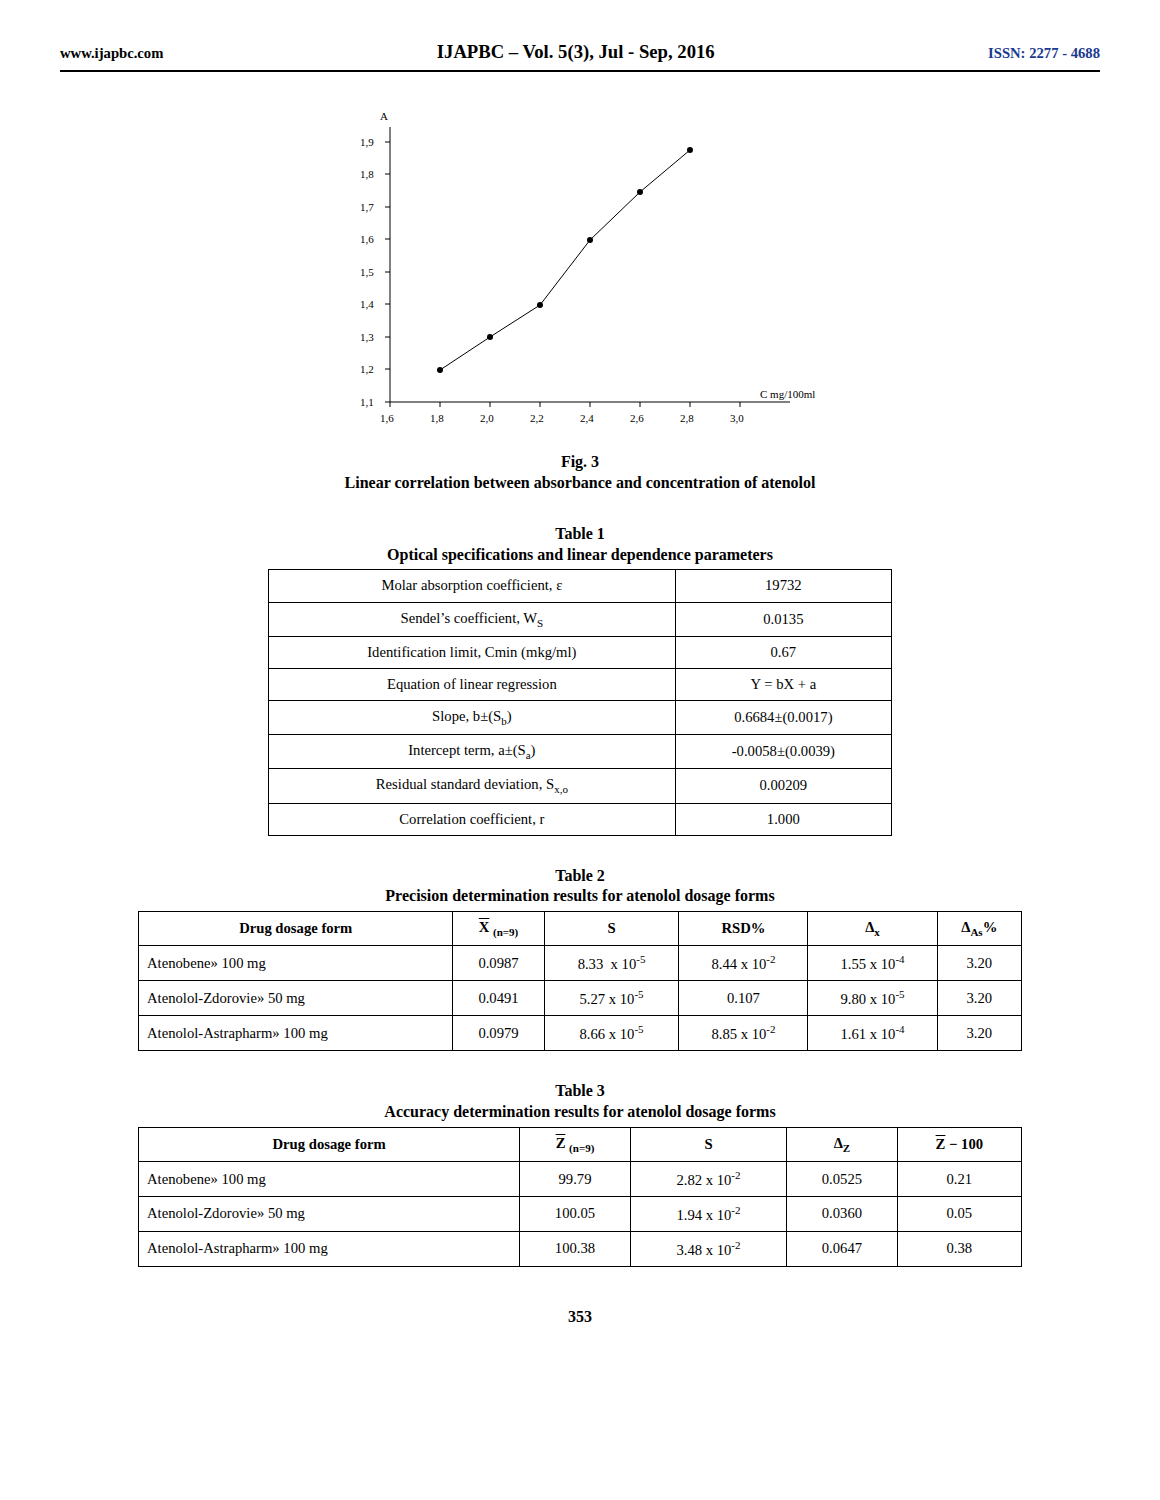www.ijapbc.com IJAPBC – Vol. 5(3), Jul - Sep, 2016 ISSN: 2277 - 4688
A 1,9 1,8 1,7 1,6 1,5 1,4 1,3 1,2 1,1 1,6 1,8 2,0 2,2 2,4 2,6 2,8 3,0 C mg/100ml
Fig. 3
Linear correlation between absorbance and concentration of atenolol
Table 1
Optical specifications and linear dependence parameters
| Molar absorption coefficient, ε | 19732 |
| Sendel’s coefficient, W S | 0.0135 |
| Identification limit, Cmin (mkg/ml) | 0.67 |
| Equation of linear regression | Y = bX + a |
| Slope, b±(S b ) | 0.6684±(0.0017) |
| Intercept term, a±(S a ) | -0.0058±(0.0039) |
| Residual standard deviation, S x,o | 0.00209 |
| Correlation coefficient, r | 1.000 |
Table 2
Precision determination results for atenolol dosage forms
| Drug dosage form | X (n=9) | S | RSD% | Δ x | Δ As % |
| --- | --- | --- | --- | --- | --- |
| Atenobene» 100 mg | 0.0987 | 8.33 x 10 -5 | 8.44 x 10 -2 | 1.55 x 10 -4 | 3.20 |
| Atenolol-Zdorovie» 50 mg | 0.0491 | 5.27 x 10 -5 | 0.107 | 9.80 x 10 -5 | 3.20 |
| Atenolol-Astrapharm» 100 mg | 0.0979 | 8.66 x 10 -5 | 8.85 x 10 -2 | 1.61 x 10 -4 | 3.20 |
Table 3
Accuracy determination results for atenolol dosage forms
| Drug dosage form | Z (n=9) | S | Δ Z | Z − 100 |
| --- | --- | --- | --- | --- |
| Atenobene» 100 mg | 99.79 | 2.82 x 10 -2 | 0.0525 | 0.21 |
| Atenolol-Zdorovie» 50 mg | 100.05 | 1.94 x 10 -2 | 0.0360 | 0.05 |
| Atenolol-Astrapharm» 100 mg | 100.38 | 3.48 x 10 -2 | 0.0647 | 0.38 |
353